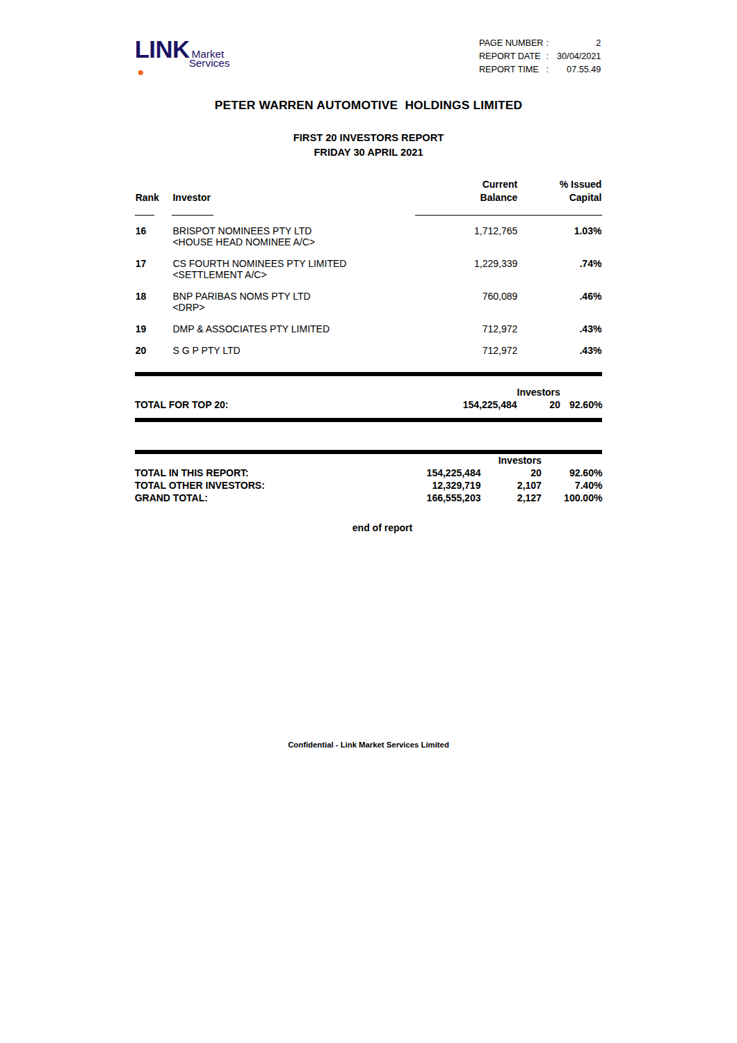LINK Market Services •
| PAGE NUMBER | : | 2 |
| REPORT DATE | : | 30/04/2021 |
| REPORT TIME | : | 07.55.49 |
PETER WARREN AUTOMOTIVE HOLDINGS LIMITED
FIRST 20 INVESTORS REPORT
FRIDAY 30 APRIL 2021
| | | Current | % Issued |
| --- | --- | --- | --- |
| Rank | Investor | Balance | Capital |
| 16 | BRISPOT NOMINEES PTY LTD <HOUSE HEAD NOMINEE A/C> | 1,712,765 | 1.03% |
| 17 | CS FOURTH NOMINEES PTY LIMITED <SETTLEMENT A/C> | 1,229,339 | .74% |
| 18 | BNP PARIBAS NOMS PTY LTD <DRP> | 760,089 | .46% |
| 19 | DMP & ASSOCIATES PTY LIMITED | 712,972 | .43% |
| 20 | S G P PTY LTD | 712,972 | .43% |
| | | Investors | |
| TOTAL FOR TOP 20: | 154,225,484 | 20 | 92.60% |
| | | Investors | |
| TOTAL IN THIS REPORT: | 154,225,484 | 20 | 92.60% |
| TOTAL OTHER INVESTORS: | 12,329,719 | 2,107 | 7.40% |
| GRAND TOTAL: | 166,555,203 | 2,127 | 100.00% |
end of report
Confidential - Link Market Services Limited